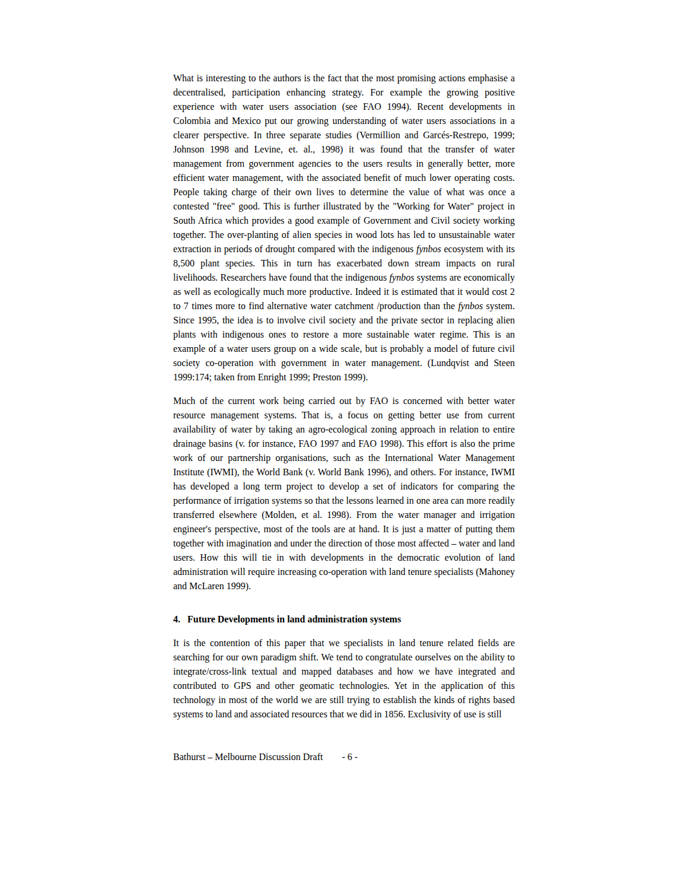What is interesting to the authors is the fact that the most promising actions emphasise a decentralised, participation enhancing strategy. For example the growing positive experience with water users association (see FAO 1994). Recent developments in Colombia and Mexico put our growing understanding of water users associations in a clearer perspective. In three separate studies (Vermillion and Garcés-Restrepo, 1999; Johnson 1998 and Levine, et. al., 1998) it was found that the transfer of water management from government agencies to the users results in generally better, more efficient water management, with the associated benefit of much lower operating costs. People taking charge of their own lives to determine the value of what was once a contested "free" good. This is further illustrated by the "Working for Water" project in South Africa which provides a good example of Government and Civil society working together. The over-planting of alien species in wood lots has led to unsustainable water extraction in periods of drought compared with the indigenous fynbos ecosystem with its 8,500 plant species. This in turn has exacerbated down stream impacts on rural livelihoods. Researchers have found that the indigenous fynbos systems are economically as well as ecologically much more productive. Indeed it is estimated that it would cost 2 to 7 times more to find alternative water catchment /production than the fynbos system. Since 1995, the idea is to involve civil society and the private sector in replacing alien plants with indigenous ones to restore a more sustainable water regime. This is an example of a water users group on a wide scale, but is probably a model of future civil society co-operation with government in water management. (Lundqvist and Steen 1999:174; taken from Enright 1999; Preston 1999).
Much of the current work being carried out by FAO is concerned with better water resource management systems. That is, a focus on getting better use from current availability of water by taking an agro-ecological zoning approach in relation to entire drainage basins (v. for instance, FAO 1997 and FAO 1998). This effort is also the prime work of our partnership organisations, such as the International Water Management Institute (IWMI), the World Bank (v. World Bank 1996), and others. For instance, IWMI has developed a long term project to develop a set of indicators for comparing the performance of irrigation systems so that the lessons learned in one area can more readily transferred elsewhere (Molden, et al. 1998). From the water manager and irrigation engineer's perspective, most of the tools are at hand. It is just a matter of putting them together with imagination and under the direction of those most affected – water and land users. How this will tie in with developments in the democratic evolution of land administration will require increasing co-operation with land tenure specialists (Mahoney and McLaren 1999).
4. Future Developments in land administration systems
It is the contention of this paper that we specialists in land tenure related fields are searching for our own paradigm shift. We tend to congratulate ourselves on the ability to integrate/cross-link textual and mapped databases and how we have integrated and contributed to GPS and other geomatic technologies. Yet in the application of this technology in most of the world we are still trying to establish the kinds of rights based systems to land and associated resources that we did in 1856. Exclusivity of use is still
Bathurst – Melbourne Discussion Draft- 6 -